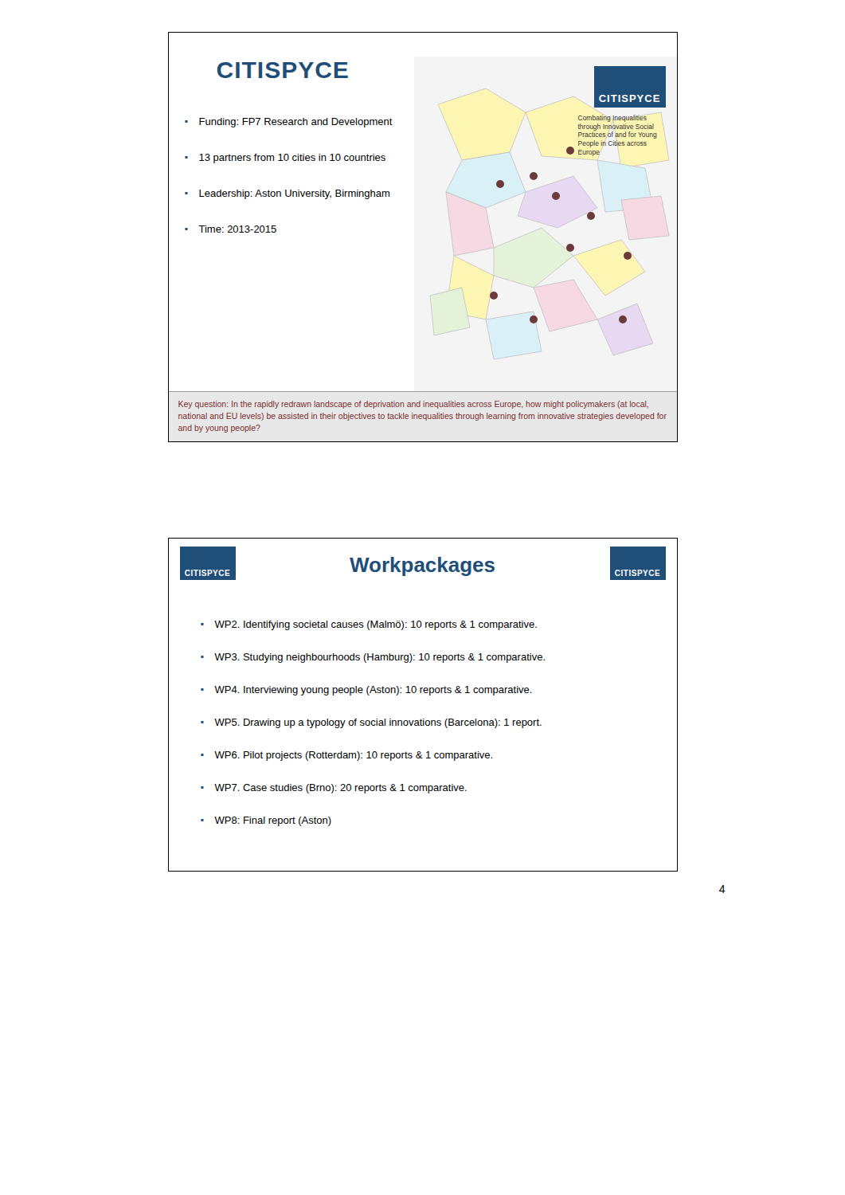CITISPYCE
Combating Inequalities through Innovative Social Practices of and for Young People in Cities across Europe
CITISPYCE
Funding: FP7 Research and Development
13 partners from 10 cities in 10 countries
Leadership: Aston University, Birmingham
Time: 2013-2015
Key question: In the rapidly redrawn landscape of deprivation and inequalities across Europe, how might policymakers (at local, national and EU levels) be assisted in their objectives to tackle inequalities through learning from innovative strategies developed for and by young people?
CITISPYCE
CITISPYCE
Workpackages
WP2. Identifying societal causes (Malmö): 10 reports & 1 comparative.
WP3. Studying neighbourhoods (Hamburg): 10 reports & 1 comparative.
WP4. Interviewing young people (Aston): 10 reports & 1 comparative.
WP5. Drawing up a typology of social innovations (Barcelona): 1 report.
WP6. Pilot projects (Rotterdam): 10 reports & 1 comparative.
WP7. Case studies (Brno): 20 reports & 1 comparative.
WP8: Final report (Aston)
4